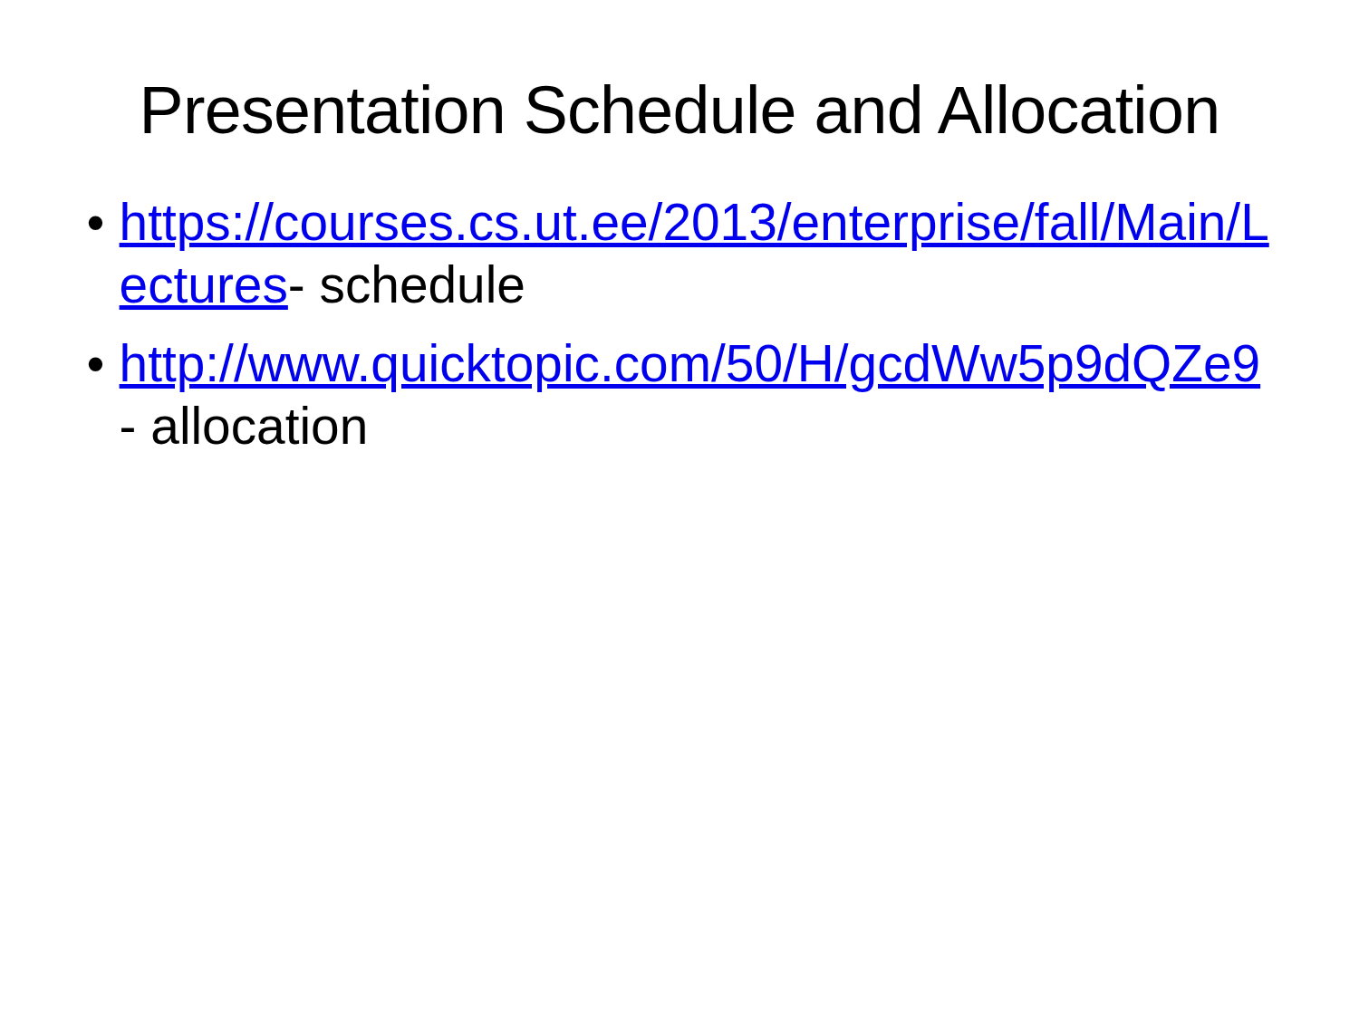Presentation Schedule and Allocation
https://courses.cs.ut.ee/2013/enterprise/fall/Main/Lectures- schedule
http://www.quicktopic.com/50/H/gcdWw5p9dQZe9 - allocation